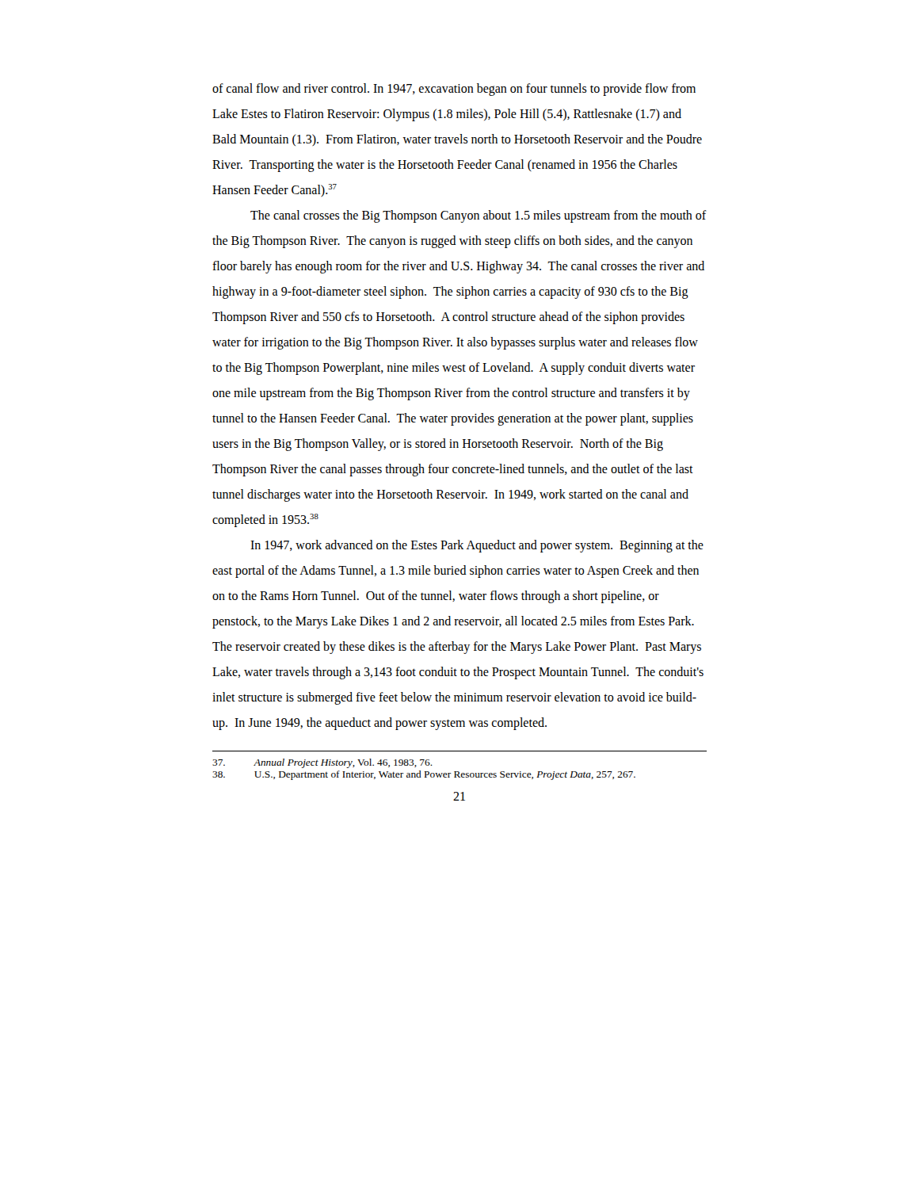of canal flow and river control. In 1947, excavation began on four tunnels to provide flow from Lake Estes to Flatiron Reservoir: Olympus (1.8 miles), Pole Hill (5.4), Rattlesnake (1.7) and Bald Mountain (1.3). From Flatiron, water travels north to Horsetooth Reservoir and the Poudre River. Transporting the water is the Horsetooth Feeder Canal (renamed in 1956 the Charles Hansen Feeder Canal).37
The canal crosses the Big Thompson Canyon about 1.5 miles upstream from the mouth of the Big Thompson River. The canyon is rugged with steep cliffs on both sides, and the canyon floor barely has enough room for the river and U.S. Highway 34. The canal crosses the river and highway in a 9-foot-diameter steel siphon. The siphon carries a capacity of 930 cfs to the Big Thompson River and 550 cfs to Horsetooth. A control structure ahead of the siphon provides water for irrigation to the Big Thompson River. It also bypasses surplus water and releases flow to the Big Thompson Powerplant, nine miles west of Loveland. A supply conduit diverts water one mile upstream from the Big Thompson River from the control structure and transfers it by tunnel to the Hansen Feeder Canal. The water provides generation at the power plant, supplies users in the Big Thompson Valley, or is stored in Horsetooth Reservoir. North of the Big Thompson River the canal passes through four concrete-lined tunnels, and the outlet of the last tunnel discharges water into the Horsetooth Reservoir. In 1949, work started on the canal and completed in 1953.38
In 1947, work advanced on the Estes Park Aqueduct and power system. Beginning at the east portal of the Adams Tunnel, a 1.3 mile buried siphon carries water to Aspen Creek and then on to the Rams Horn Tunnel. Out of the tunnel, water flows through a short pipeline, or penstock, to the Marys Lake Dikes 1 and 2 and reservoir, all located 2.5 miles from Estes Park. The reservoir created by these dikes is the afterbay for the Marys Lake Power Plant. Past Marys Lake, water travels through a 3,143 foot conduit to the Prospect Mountain Tunnel. The conduit's inlet structure is submerged five feet below the minimum reservoir elevation to avoid ice build-up. In June 1949, the aqueduct and power system was completed.
| 37. | Annual Project History , Vol. 46, 1983, 76. |
| 38. | U.S., Department of Interior, Water and Power Resources Service, Project Data , 257, 267. |
21